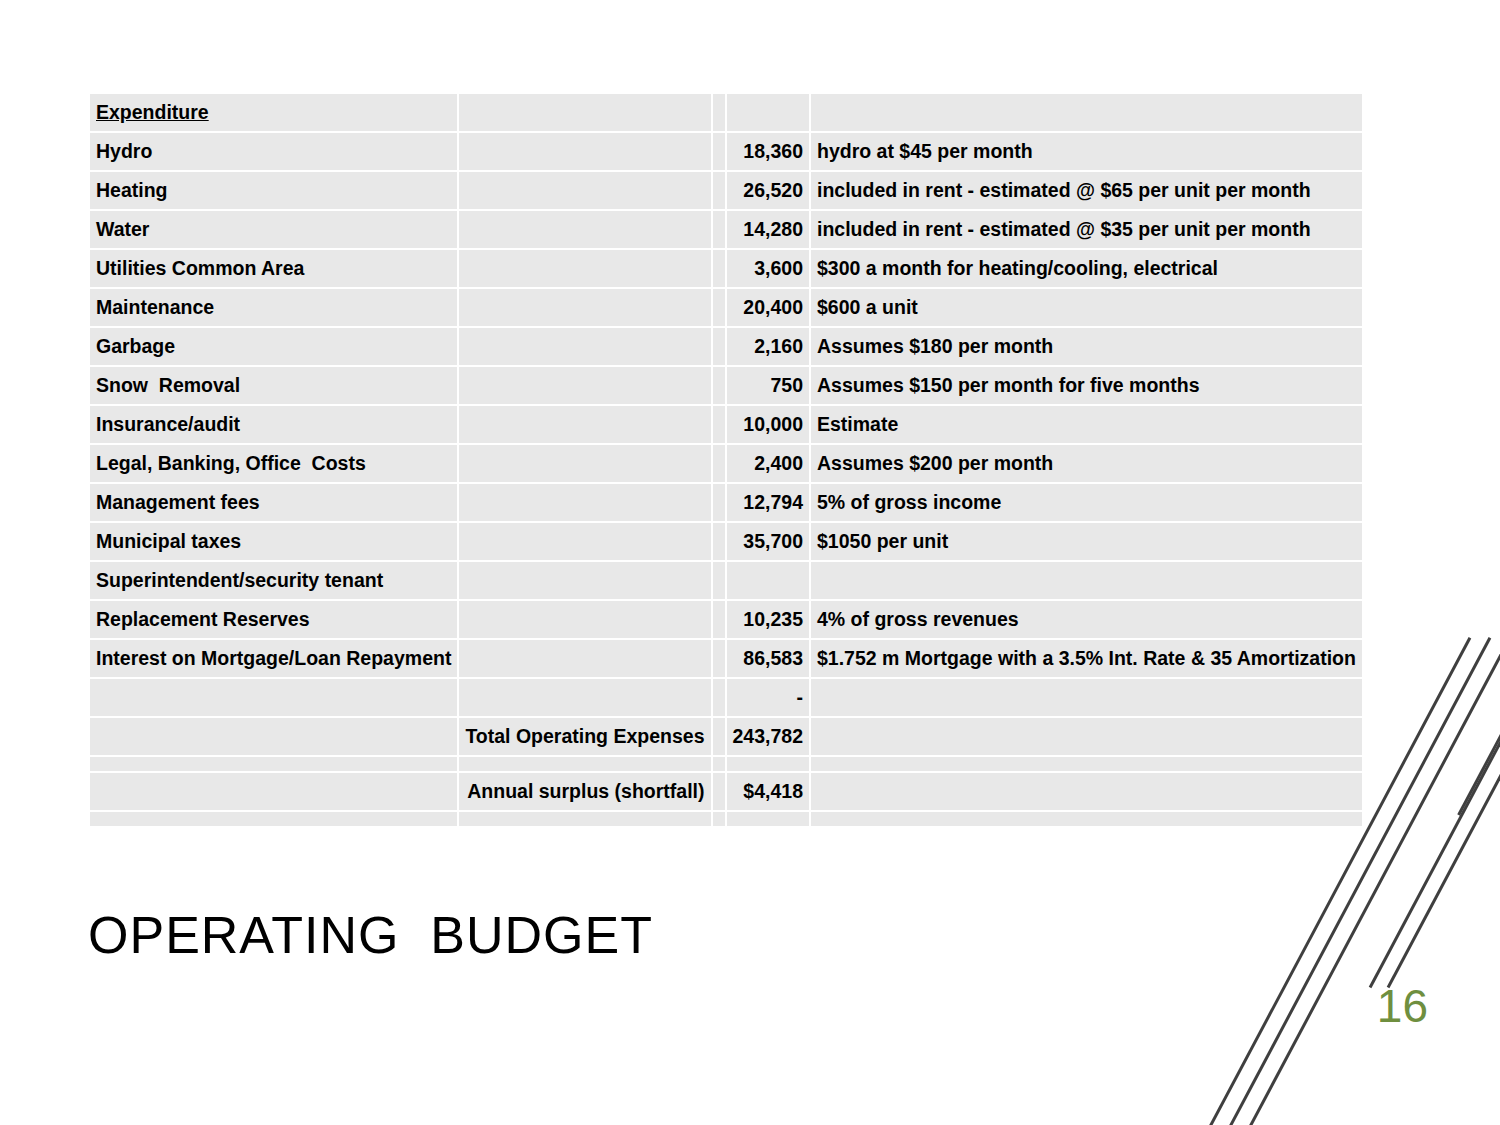| Expenditure | | | | |
| Hydro | | | 18,360 | hydro at $45 per month |
| Heating | | | 26,520 | included in rent - estimated @ $65 per unit per month |
| Water | | | 14,280 | included in rent - estimated @ $35 per unit per month |
| Utilities Common Area | | | 3,600 | $300 a month for heating/cooling, electrical |
| Maintenance | | | 20,400 | $600 a unit |
| Garbage | | | 2,160 | Assumes $180 per month |
| Snow Removal | | | 750 | Assumes $150 per month for five months |
| Insurance/audit | | | 10,000 | Estimate |
| Legal, Banking, Office Costs | | | 2,400 | Assumes $200 per month |
| Management fees | | | 12,794 | 5% of gross income |
| Municipal taxes | | | 35,700 | $1050 per unit |
| Superintendent/security tenant | | | | |
| Replacement Reserves | | | 10,235 | 4% of gross revenues |
| Interest on Mortgage/Loan Repayment | | | 86,583 | $1.752 m Mortgage with a 3.5% Int. Rate & 35 Amortization |
| | | | - | |
| | Total Operating Expenses | | 243,782 | |
| | Annual surplus (shortfall) | | $4,418 | |
OPERATING BUDGET
16